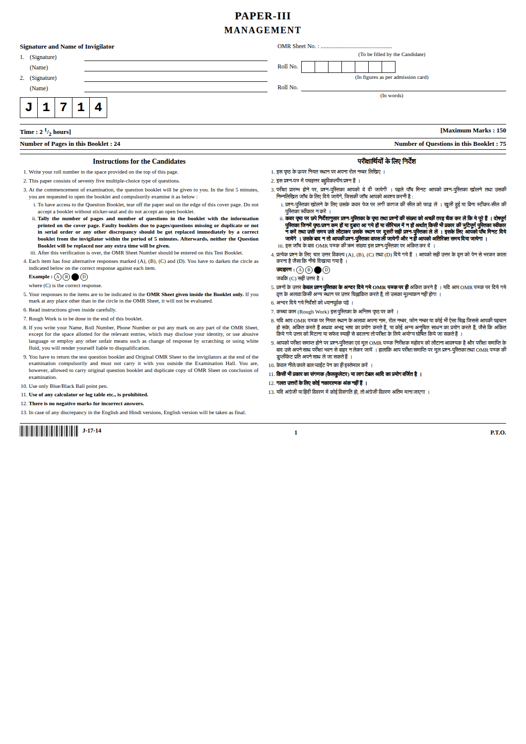PAPER-III
MANAGEMENT
Signature and Name of Invigilator
1. (Signature)
(Name)
2. (Signature)
(Name)
J
1
7
1
4
OMR Sheet No. : ................................................
(To be filled by the Candidate)
Roll No.
(In figures as per admission card)
Roll No.
(In words)
Time : 2 1/2 hours]
[Maximum Marks : 150
Number of Pages in this Booklet : 24
Number of Questions in this Booklet : 75
Instructions for the Candidates
Write your roll number in the space provided on the top of this page.
This paper consists of seventy five multiple-choice type of questions.
At the commencement of examination, the question booklet will be given to you. In the first 5 minutes, you are requested to open the booklet and compulsorily examine it as below :
To have access to the Question Booklet, tear off the paper seal on the edge of this cover page. Do not accept a booklet without sticker-seal and do not accept an open booklet.
Tally the number of pages and number of questions in the booklet with the information printed on the cover page. Faulty booklets due to pages/questions missing or duplicate or not in serial order or any other discrepancy should be got replaced immediately by a correct booklet from the invigilator within the period of 5 minutes. Afterwards, neither the Question Booklet will be replaced nor any extra time will be given.
After this verification is over, the OMR Sheet Number should be entered on this Test Booklet.
Each item has four alternative responses marked (A), (B), (C) and (D). You have to darken the circle as indicated below on the correct response against each item.
Example : A B C D
where (C) is the correct response.
Your responses to the items are to be indicated in the OMR Sheet given inside the Booklet only. If you mark at any place other than in the circle in the OMR Sheet, it will not be evaluated.
Read instructions given inside carefully.
Rough Work is to be done in the end of this booklet.
If you write your Name, Roll Number, Phone Number or put any mark on any part of the OMR Sheet, except for the space allotted for the relevant entries, which may disclose your identity, or use abusive language or employ any other unfair means such as change of response by scratching or using white fluid, you will render yourself liable to disqualification.
You have to return the test question booklet and Original OMR Sheet to the invigilators at the end of the examination compulsorily and must not carry it with you outside the Examination Hall. You are, however, allowed to carry original question booklet and duplicate copy of OMR Sheet on conclusion of examination.
Use only Blue/Black Ball point pen.
Use of any calculator or log table etc., is prohibited.
There is no negative marks for incorrect answers.
In case of any discrepancy in the English and Hindi versions, English version will be taken as final.
परीक्षार्थियों के लिए निर्देश
इस पृष्ठ के ऊपर नियत स्थान पर अपना रोल नम्बर लिखिए ।
इस प्रश्न-पत्र में पचहत्तर बहुविकल्पीय प्रश्न हैं ।
परीक्षा प्रारम्भ होने पर, प्रश्न-पुस्तिका आपको दे दी जायेगी । पहले पाँच मिनट आपको प्रश्न-पुस्तिका खोलने तथा उसकी निम्नलिखित जाँच के लिए दिये जायेंगे, जिसकी जाँच आपको अवश्य करनी है :
प्रश्न-पुस्तिका खोलने के लिए उसके कवर पेज पर लगी कागज की सील को फाड़ लें । खुली हुई या बिना स्टीकर-सील की पुस्तिका स्वीकार न करें ।
कवर पृष्ठ पर छपे निर्देशानुसार प्रश्न-पुस्तिका के पृष्ठ तथा प्रश्नों की संख्या को अच्छी तरह चैक कर लें कि ये पूरे हैं । दोषपूर्ण पुस्तिका जिनमें पृष्ठ/प्रश्न कम हों या दुबारा आ गये हों या सीरियल में न हों अर्थात् किसी भी प्रकार की त्रुटिपूर्ण पुस्तिका स्वीकार न करें तथा उसी समय उसे लौटाकर उसके स्थान पर दूसरी सही प्रश्न-पुस्तिका ले लें । इसके लिए आपको पाँच मिनट दिये जायेंगे । उसके बाद न तो आपकी प्रश्न-पुस्तिका वापस ली जायेगी और न ही आपको अतिरिक्त समय दिया जायेगा ।
इस जाँच के बाद OMR पत्रक की क्रम संख्या इस प्रश्न-पुस्तिका पर अंकित कर दें ।
प्रत्येक प्रश्न के लिए चार उत्तर विकल्प (A), (B), (C) तथा (D) दिये गये हैं । आपको सही उत्तर के वृत्त को पेन से भरकर काला करना है जैसा कि नीचे दिखाया गया है ।
उदाहरण : A B C D
जबकि (C) सही उत्तर है ।
प्रश्नों के उत्तर केवल प्रश्न पुस्तिका के अन्दर दिये गये OMR पत्रक पर ही अंकित करने हैं । यदि आप OMR पत्रक पर दिये गये वृत्त के अलावा किसी अन्य स्थान पर उत्तर चिह्नांकित करते हैं, तो उसका मूल्यांकन नहीं होगा ।
अन्दर दिये गये निर्देशों को ध्यानपूर्वक पढ़ें ।
कच्चा काम (Rough Work) इस पुस्तिका के अन्तिम पृष्ठ पर करें ।
यदि आप OMR पत्रक पर नियत स्थान के अलावा अपना नाम, रोल नम्बर, फोन नम्बर या कोई भी ऐसा चिह्न जिससे आपकी पहचान हो सके, अंकित करते हैं अथवा अभद्र भाषा का प्रयोग करते हैं, या कोई अन्य अनुचित साधन का प्रयोग करते हैं, जैसे कि अंकित किये गये उत्तर को मिटाना या सफेद स्याही से बदलना तो परीक्षा के लिये अयोग्य घोषित किये जा सकते हैं ।
आपको परीक्षा समाप्त होने पर प्रश्न-पुस्तिका एवं मूल OMR पत्रक निरीक्षक महोदय को लौटाना आवश्यक है और परीक्षा समाप्ति के बाद उसे अपने साथ परीक्षा भवन से बाहर न लेकर जायें । हालांकि आप परीक्षा समाप्ति पर मूल प्रश्न-पुस्तिका तथा OMR पत्रक की डुप्लीकेट प्रति अपने साथ ले जा सकते हैं ।
केवल नीले/काले बाल प्वाईंट पेन का ही इस्तेमाल करें ।
किसी भी प्रकार का संगणक (कैलकुलेटर) या लाग टेबल आदि का प्रयोग वर्जित है ।
गलत उत्तरों के लिए कोई नकारात्मक अंक नहीं हैं ।
यदि अंग्रेजी या हिंदी विवरण में कोई विसंगति हो, तो अंग्रेजी विवरण अंतिम माना जाएगा ।
J-17-14
1
P.T.O.